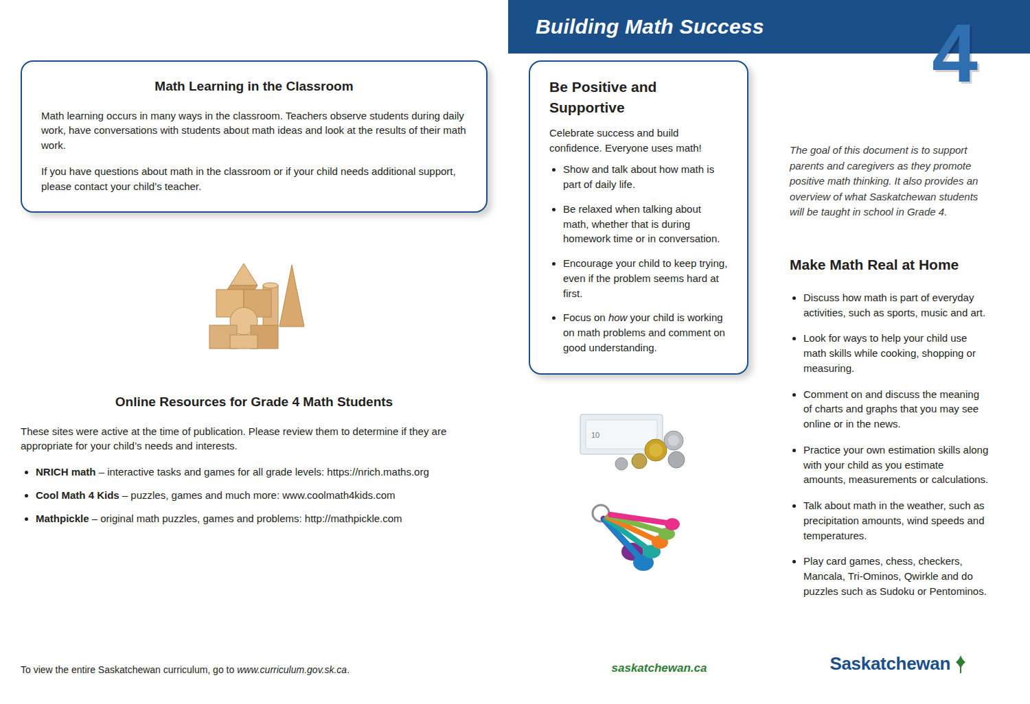Building Math Success
GRADE
4
Math Learning in the Classroom
Math learning occurs in many ways in the classroom. Teachers observe students during daily work, have conversations with students about math ideas and look at the results of their math work.
If you have questions about math in the classroom or if your child needs additional support, please contact your child’s teacher.
Online Resources for Grade 4 Math Students
These sites were active at the time of publication. Please review them to determine if they are appropriate for your child’s needs and interests.
NRICH math – interactive tasks and games for all grade levels: https://nrich.maths.org
Cool Math 4 Kids – puzzles, games and much more: www.coolmath4kids.com
Mathpickle – original math puzzles, games and problems: http://mathpickle.com
Be Positive and Supportive
Celebrate success and build confidence. Everyone uses math!
Show and talk about how math is part of daily life.
Be relaxed when talking about math, whether that is during homework time or in conversation.
Encourage your child to keep trying, even if the problem seems hard at first.
Focus on how your child is working on math problems and comment on good understanding.
10
The goal of this document is to support parents and caregivers as they promote positive math thinking. It also provides an overview of what Saskatchewan students will be taught in school in Grade 4.
Make Math Real at Home
Discuss how math is part of everyday activities, such as sports, music and art.
Look for ways to help your child use math skills while cooking, shopping or measuring.
Comment on and discuss the meaning of charts and graphs that you may see online or in the news.
Practice your own estimation skills along with your child as you estimate amounts, measurements or calculations.
Talk about math in the weather, such as precipitation amounts, wind speeds and temperatures.
Play card games, chess, checkers, Mancala, Tri-Ominos, Qwirkle and do puzzles such as Sudoku or Pentominos.
To view the entire Saskatchewan curriculum, go to www.curriculum.gov.sk.ca.
saskatchewan.ca
Saskatchewan